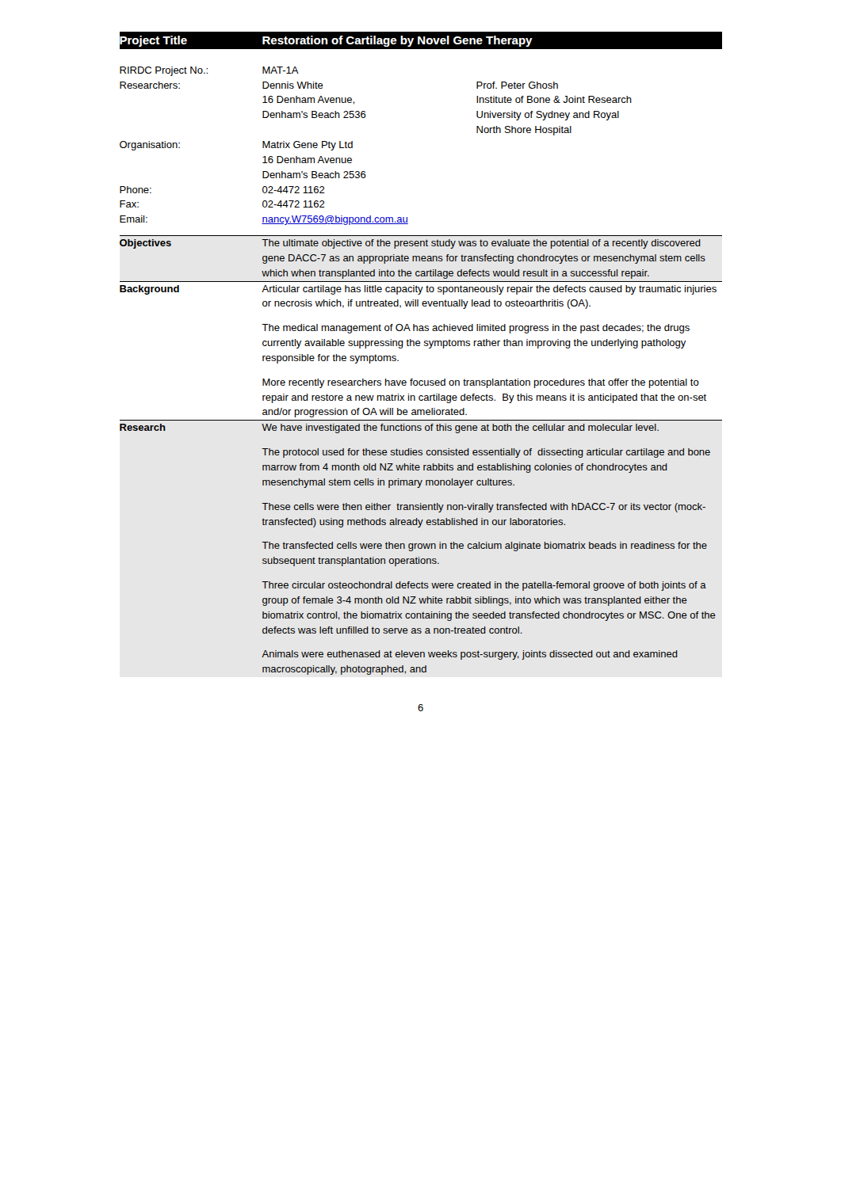| Project Title | Restoration of Cartilage by Novel Gene Therapy |
| RIRDC Project No.: | MAT-1A | |
| Researchers: | Dennis White | Prof. Peter Ghosh |
| | 16 Denham Avenue, | Institute of Bone & Joint Research |
| | Denham's Beach 2536 | University of Sydney and Royal |
| | | North Shore Hospital |
| Organisation: | Matrix Gene Pty Ltd | |
| | 16 Denham Avenue | |
| | Denham's Beach 2536 | |
| Phone: | 02-4472 1162 | |
| Fax: | 02-4472 1162 | |
| Email: | nancy.W7569@bigpond.com.au |
| Objectives | The ultimate objective of the present study was to evaluate the potential of a recently discovered gene DACC-7 as an appropriate means for transfecting chondrocytes or mesenchymal stem cells which when transplanted into the cartilage defects would result in a successful repair. |
| Background | Articular cartilage has little capacity to spontaneously repair the defects caused by traumatic injuries or necrosis which, if untreated, will eventually lead to osteoarthritis (OA). The medical management of OA has achieved limited progress in the past decades; the drugs currently available suppressing the symptoms rather than improving the underlying pathology responsible for the symptoms. More recently researchers have focused on transplantation procedures that offer the potential to repair and restore a new matrix in cartilage defects. By this means it is anticipated that the on-set and/or progression of OA will be ameliorated. |
| Research | We have investigated the functions of this gene at both the cellular and molecular level. The protocol used for these studies consisted essentially of dissecting articular cartilage and bone marrow from 4 month old NZ white rabbits and establishing colonies of chondrocytes and mesenchymal stem cells in primary monolayer cultures. These cells were then either transiently non-virally transfected with hDACC-7 or its vector (mock-transfected) using methods already established in our laboratories. The transfected cells were then grown in the calcium alginate biomatrix beads in readiness for the subsequent transplantation operations. Three circular osteochondral defects were created in the patella-femoral groove of both joints of a group of female 3-4 month old NZ white rabbit siblings, into which was transplanted either the biomatrix control, the biomatrix containing the seeded transfected chondrocytes or MSC. One of the defects was left unfilled to serve as a non-treated control. Animals were euthenased at eleven weeks post-surgery, joints dissected out and examined macroscopically, photographed, and |
6